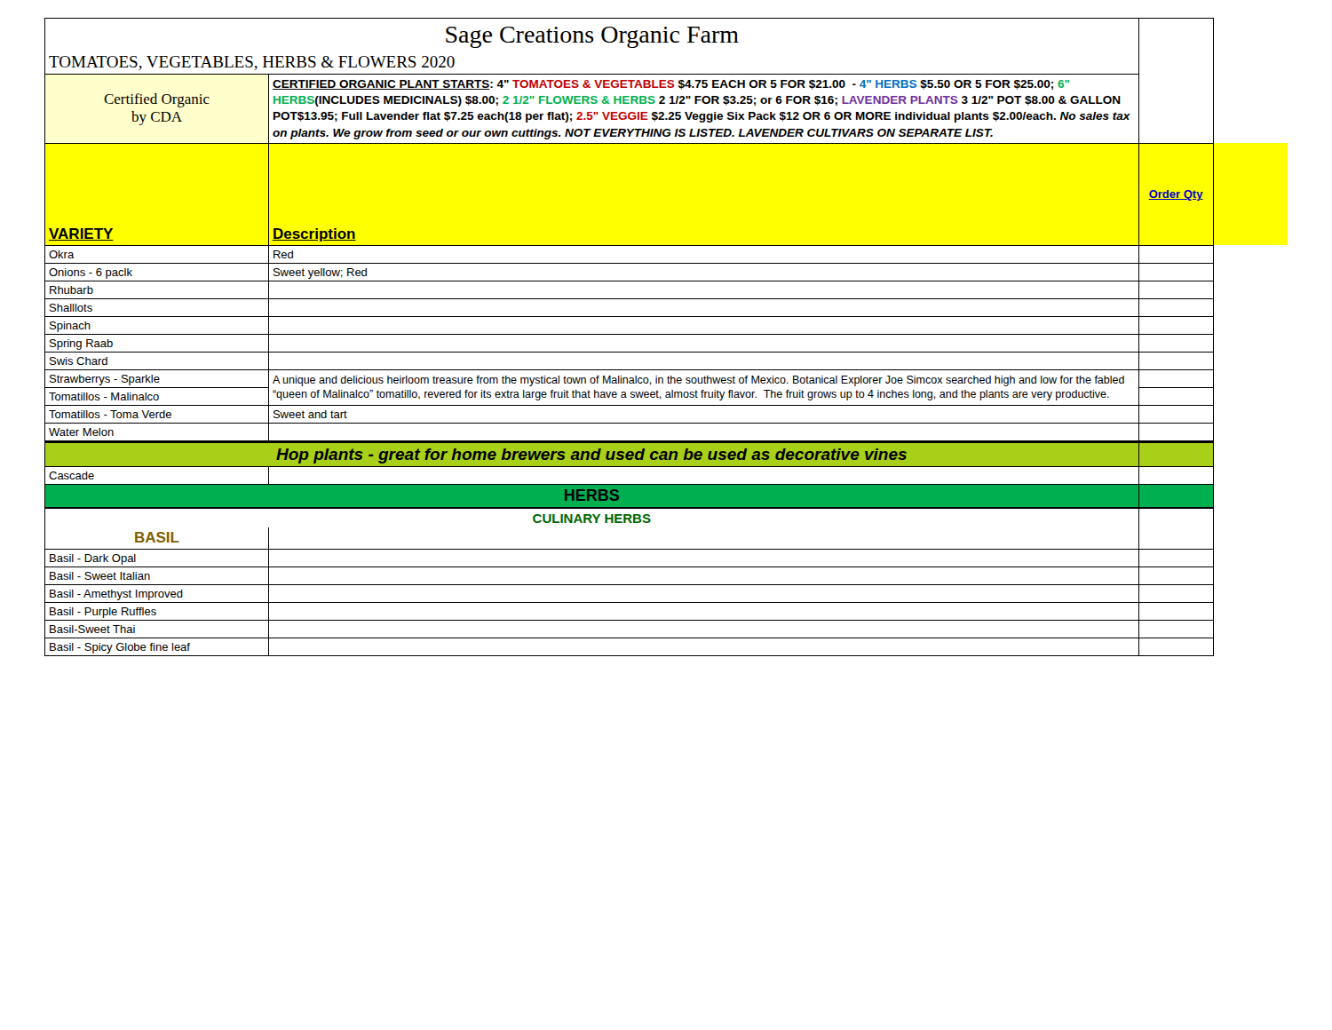| Sage Creations Organic Farm | | |
| TOMATOES, VEGETABLES, HERBS & FLOWERS 2020 |
| Certified Organic by CDA | CERTIFIED ORGANIC PLANT STARTS : 4" TOMATOES & VEGETABLES $4.75 EACH OR 5 FOR $21.00 - 4" HERBS $5.50 OR 5 FOR $25.00; 6" HERBS (INCLUDES MEDICINALS) $8.00; 2 1/2" FLOWERS & HERBS 2 1/2" FOR $3.25; or 6 FOR $16; LAVENDER PLANTS 3 1/2" POT $8.00 & GALLON POT$13.95; Full Lavender flat $7.25 each(18 per flat); 2.5" VEGGIE $2.25 Veggie Six Pack $12 OR 6 OR MORE individual plants $2.00/each. No sales tax on plants. We grow from seed or our own cuttings. NOT EVERYTHING IS LISTED. LAVENDER CULTIVARS ON SEPARATE LIST. |
| VARIETY | Description | Order Qty | |
| Okra | Red | | |
| Onions - 6 paclk | Sweet yellow; Red | | |
| Rhubarb | | | |
| Shalllots | | | |
| Spinach | | | |
| Spring Raab | | | |
| Swis Chard | | | |
| Strawberrys - Sparkle | A unique and delicious heirloom treasure from the mystical town of Malinalco, in the southwest of Mexico. Botanical Explorer Joe Simcox searched high and low for the fabled “queen of Malinalco” tomatillo, revered for its extra large fruit that have a sweet, almost fruity flavor. The fruit grows up to 4 inches long, and the plants are very productive. | | |
| Tomatillos - Malinalco | | |
| Tomatillos - Toma Verde | Sweet and tart | | |
| Water Melon | | | |
| Hop plants - great for home brewers and used can be used as decorative vines | | |
| Cascade | | | |
| HERBS | | |
| CULINARY HERBS | | |
| BASIL | | | |
| Basil - Dark Opal | | | |
| Basil - Sweet Italian | | | |
| Basil - Amethyst Improved | | | |
| Basil - Purple Ruffles | | | |
| Basil-Sweet Thai | | | |
| Basil - Spicy Globe fine leaf | | | |